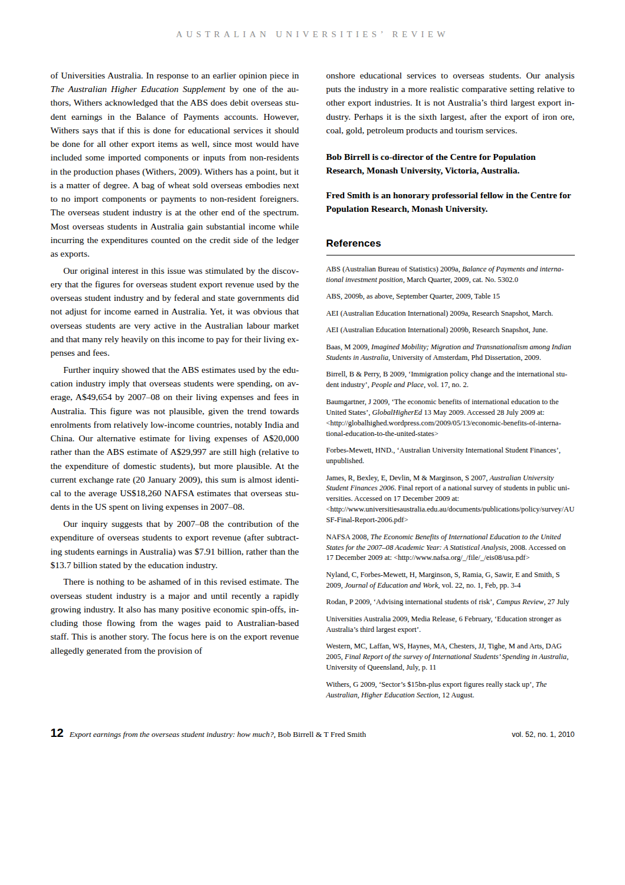Australian Universities’ Review
of Universities Australia. In response to an earlier opinion piece in The Australian Higher Education Supplement by one of the authors, Withers acknowledged that the ABS does debit overseas student earnings in the Balance of Payments accounts. However, Withers says that if this is done for educational services it should be done for all other export items as well, since most would have included some imported components or inputs from non-residents in the production phases (Withers, 2009). Withers has a point, but it is a matter of degree. A bag of wheat sold overseas embodies next to no import components or payments to non-resident foreigners. The overseas student industry is at the other end of the spectrum. Most overseas students in Australia gain substantial income while incurring the expenditures counted on the credit side of the ledger as exports.
Our original interest in this issue was stimulated by the discovery that the figures for overseas student export revenue used by the overseas student industry and by federal and state governments did not adjust for income earned in Australia. Yet, it was obvious that overseas students are very active in the Australian labour market and that many rely heavily on this income to pay for their living expenses and fees.
Further inquiry showed that the ABS estimates used by the education industry imply that overseas students were spending, on average, A$49,654 by 2007–08 on their living expenses and fees in Australia. This figure was not plausible, given the trend towards enrolments from relatively low-income countries, notably India and China. Our alternative estimate for living expenses of A$20,000 rather than the ABS estimate of A$29,997 are still high (relative to the expenditure of domestic students), but more plausible. At the current exchange rate (20 January 2009), this sum is almost identical to the average US$18,260 NAFSA estimates that overseas students in the US spent on living expenses in 2007–08.
Our inquiry suggests that by 2007–08 the contribution of the expenditure of overseas students to export revenue (after subtracting students earnings in Australia) was $7.91 billion, rather than the $13.7 billion stated by the education industry.
There is nothing to be ashamed of in this revised estimate. The overseas student industry is a major and until recently a rapidly growing industry. It also has many positive economic spin-offs, including those flowing from the wages paid to Australian-based staff. This is another story. The focus here is on the export revenue allegedly generated from the provision of
onshore educational services to overseas students. Our analysis puts the industry in a more realistic comparative setting relative to other export industries. It is not Australia’s third largest export industry. Perhaps it is the sixth largest, after the export of iron ore, coal, gold, petroleum products and tourism services.
Bob Birrell is co-director of the Centre for Population Research, Monash University, Victoria, Australia.
Fred Smith is an honorary professorial fellow in the Centre for Population Research, Monash University.
References
ABS (Australian Bureau of Statistics) 2009a, Balance of Payments and international investment position, March Quarter, 2009, cat. No. 5302.0
ABS, 2009b, as above, September Quarter, 2009, Table 15
AEI (Australian Education International) 2009a, Research Snapshot, March.
AEI (Australian Education International) 2009b, Research Snapshot, June.
Baas, M 2009, Imagined Mobility; Migration and Transnationalism among Indian Students in Australia, University of Amsterdam, Phd Dissertation, 2009.
Birrell, B & Perry, B 2009, ‘Immigration policy change and the international student industry’, People and Place, vol. 17, no. 2.
Baumgartner, J 2009, ‘The economic benefits of international education to the United States’, GlobalHigherEd 13 May 2009. Accessed 28 July 2009 at: <http://globalhighed.wordpress.com/2009/05/13/economic-benefits-of-international-education-to-the-united-states>
Forbes-Mewett, HND., ‘Australian University International Student Finances’, unpublished.
James, R, Bexley, E, Devlin, M & Marginson, S 2007, Australian University Student Finances 2006. Final report of a national survey of students in public universities. Accessed on 17 December 2009 at: <http://www.universitiesaustralia.edu.au/documents/publications/policy/survey/AUSF-Final-Report-2006.pdf>
NAFSA 2008, The Economic Benefits of International Education to the United States for the 2007–08 Academic Year: A Statistical Analysis, 2008. Accessed on 17 December 2009 at: <http://www.nafsa.org/_/file/_/eis08/usa.pdf>
Nyland, C, Forbes-Mewett, H, Marginson, S, Ramia, G, Sawir, E and Smith, S 2009, Journal of Education and Work, vol. 22, no. 1, Feb, pp. 3-4
Rodan, P 2009, ‘Advising international students of risk’, Campus Review, 27 July
Universities Australia 2009, Media Release, 6 February, ‘Education stronger as Australia’s third largest export’.
Western, MC, Laffan, WS, Haynes, MA, Chesters, JJ, Tighe, M and Arts, DAG 2005, Final Report of the survey of International Students’ Spending in Australia, University of Queensland, July, p. 11
Withers, G 2009, ‘Sector’s $15bn-plus export figures really stack up’, The Australian, Higher Education Section, 12 August.
12 Export earnings from the overseas student industry: how much?, Bob Birrell & T Fred Smith vol. 52, no. 1, 2010